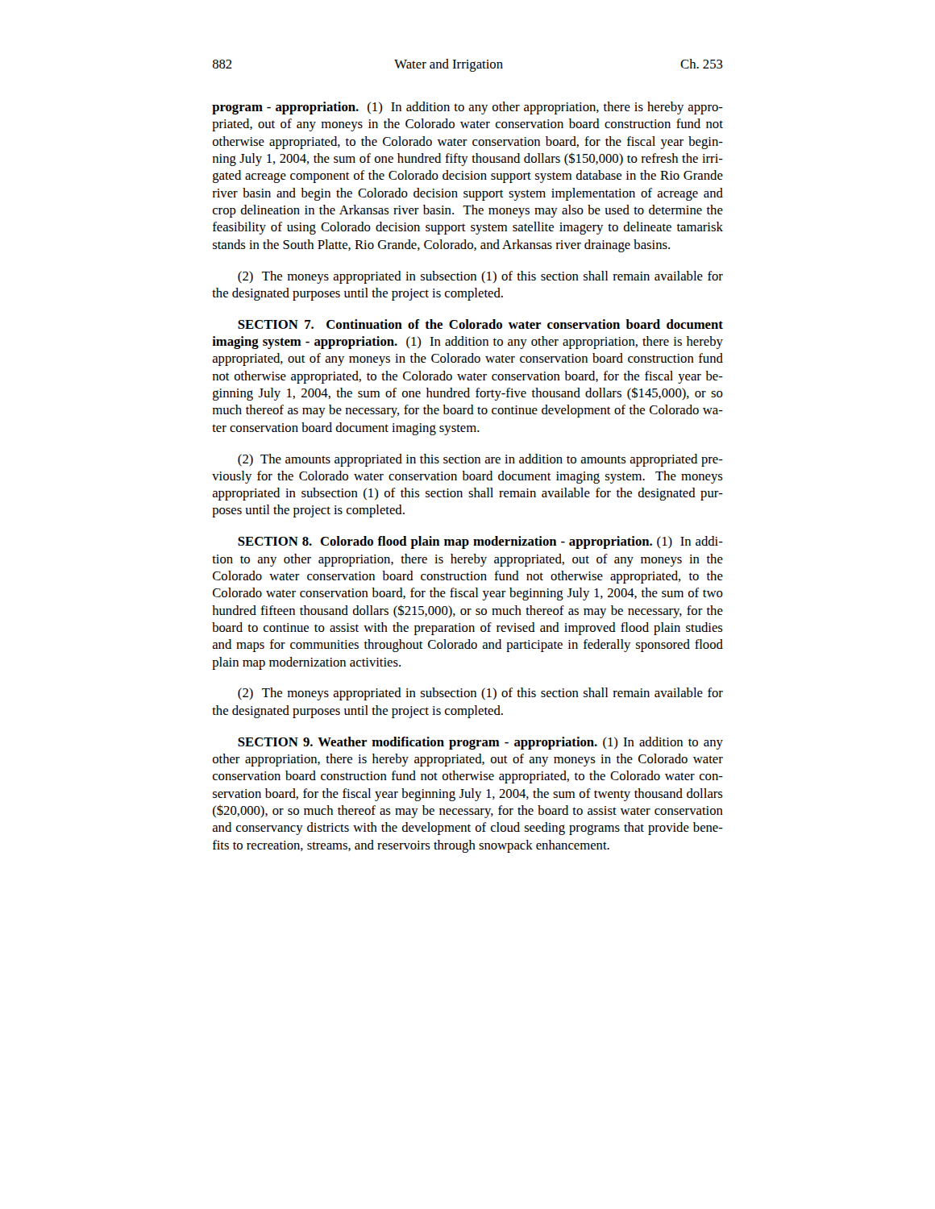882 Water and Irrigation Ch. 253
program - appropriation. (1) In addition to any other appropriation, there is hereby appropriated, out of any moneys in the Colorado water conservation board construction fund not otherwise appropriated, to the Colorado water conservation board, for the fiscal year beginning July 1, 2004, the sum of one hundred fifty thousand dollars ($150,000) to refresh the irrigated acreage component of the Colorado decision support system database in the Rio Grande river basin and begin the Colorado decision support system implementation of acreage and crop delineation in the Arkansas river basin. The moneys may also be used to determine the feasibility of using Colorado decision support system satellite imagery to delineate tamarisk stands in the South Platte, Rio Grande, Colorado, and Arkansas river drainage basins.
(2) The moneys appropriated in subsection (1) of this section shall remain available for the designated purposes until the project is completed.
SECTION 7. Continuation of the Colorado water conservation board document imaging system - appropriation. (1) In addition to any other appropriation, there is hereby appropriated, out of any moneys in the Colorado water conservation board construction fund not otherwise appropriated, to the Colorado water conservation board, for the fiscal year beginning July 1, 2004, the sum of one hundred forty-five thousand dollars ($145,000), or so much thereof as may be necessary, for the board to continue development of the Colorado water conservation board document imaging system.
(2) The amounts appropriated in this section are in addition to amounts appropriated previously for the Colorado water conservation board document imaging system. The moneys appropriated in subsection (1) of this section shall remain available for the designated purposes until the project is completed.
SECTION 8. Colorado flood plain map modernization - appropriation. (1) In addition to any other appropriation, there is hereby appropriated, out of any moneys in the Colorado water conservation board construction fund not otherwise appropriated, to the Colorado water conservation board, for the fiscal year beginning July 1, 2004, the sum of two hundred fifteen thousand dollars ($215,000), or so much thereof as may be necessary, for the board to continue to assist with the preparation of revised and improved flood plain studies and maps for communities throughout Colorado and participate in federally sponsored flood plain map modernization activities.
(2) The moneys appropriated in subsection (1) of this section shall remain available for the designated purposes until the project is completed.
SECTION 9. Weather modification program - appropriation. (1) In addition to any other appropriation, there is hereby appropriated, out of any moneys in the Colorado water conservation board construction fund not otherwise appropriated, to the Colorado water conservation board, for the fiscal year beginning July 1, 2004, the sum of twenty thousand dollars ($20,000), or so much thereof as may be necessary, for the board to assist water conservation and conservancy districts with the development of cloud seeding programs that provide benefits to recreation, streams, and reservoirs through snowpack enhancement.